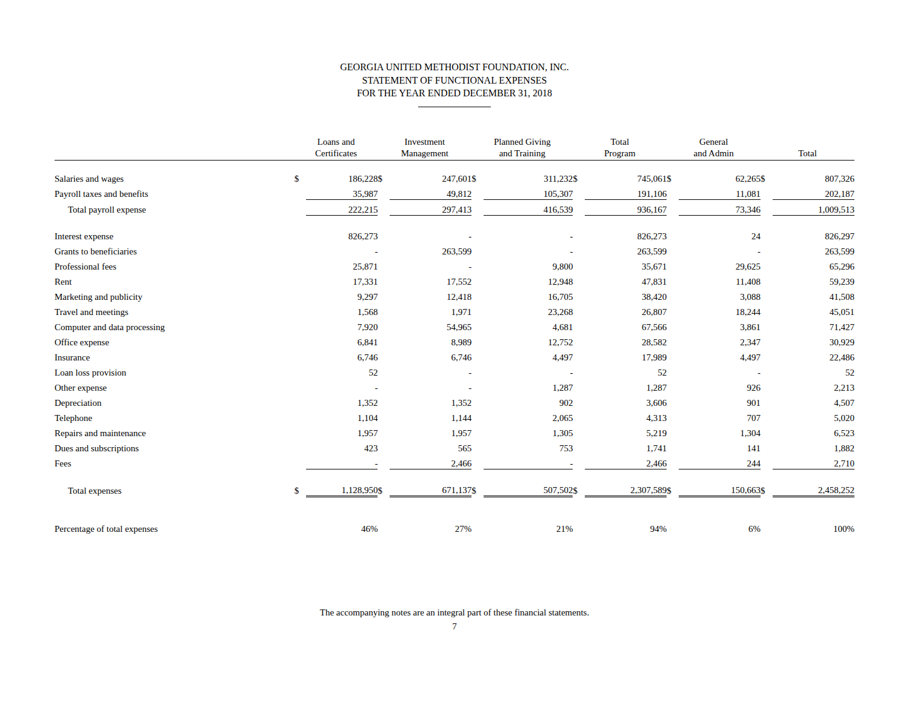GEORGIA UNITED METHODIST FOUNDATION, INC.
STATEMENT OF FUNCTIONAL EXPENSES
FOR THE YEAR ENDED DECEMBER 31, 2018
| | Loans and | Investment | Planned Giving | Total | General | |
| --- | --- | --- | --- | --- | --- | --- |
| | Certificates | Management | and Training | Program | and Admin | Total |
| Salaries and wages | $ | 186,228 | $ | 247,601 | $ | 311,232 | $ | 745,061 | $ | 62,265 | $ | 807,326 |
| Payroll taxes and benefits | | 35,987 | | 49,812 | | 105,307 | | 191,106 | | 11,081 | | 202,187 |
| Total payroll expense | | 222,215 | | 297,413 | | 416,539 | | 936,167 | | 73,346 | | 1,009,513 |
| Interest expense | | 826,273 | | - | | - | | 826,273 | | 24 | | 826,297 |
| Grants to beneficiaries | | - | | 263,599 | | - | | 263,599 | | - | | 263,599 |
| Professional fees | | 25,871 | | - | | 9,800 | | 35,671 | | 29,625 | | 65,296 |
| Rent | | 17,331 | | 17,552 | | 12,948 | | 47,831 | | 11,408 | | 59,239 |
| Marketing and publicity | | 9,297 | | 12,418 | | 16,705 | | 38,420 | | 3,088 | | 41,508 |
| Travel and meetings | | 1,568 | | 1,971 | | 23,268 | | 26,807 | | 18,244 | | 45,051 |
| Computer and data processing | | 7,920 | | 54,965 | | 4,681 | | 67,566 | | 3,861 | | 71,427 |
| Office expense | | 6,841 | | 8,989 | | 12,752 | | 28,582 | | 2,347 | | 30,929 |
| Insurance | | 6,746 | | 6,746 | | 4,497 | | 17,989 | | 4,497 | | 22,486 |
| Loan loss provision | | 52 | | - | | - | | 52 | | - | | 52 |
| Other expense | | - | | - | | 1,287 | | 1,287 | | 926 | | 2,213 |
| Depreciation | | 1,352 | | 1,352 | | 902 | | 3,606 | | 901 | | 4,507 |
| Telephone | | 1,104 | | 1,144 | | 2,065 | | 4,313 | | 707 | | 5,020 |
| Repairs and maintenance | | 1,957 | | 1,957 | | 1,305 | | 5,219 | | 1,304 | | 6,523 |
| Dues and subscriptions | | 423 | | 565 | | 753 | | 1,741 | | 141 | | 1,882 |
| Fees | | - | | 2,466 | | - | | 2,466 | | 244 | | 2,710 |
| Total expenses | $ | 1,128,950 | $ | 671,137 | $ | 507,502 | $ | 2,307,589 | $ | 150,663 | $ | 2,458,252 |
| Percentage of total expenses | | 46% | | 27% | | 21% | | 94% | | 6% | | 100% |
The accompanying notes are an integral part of these financial statements.
7